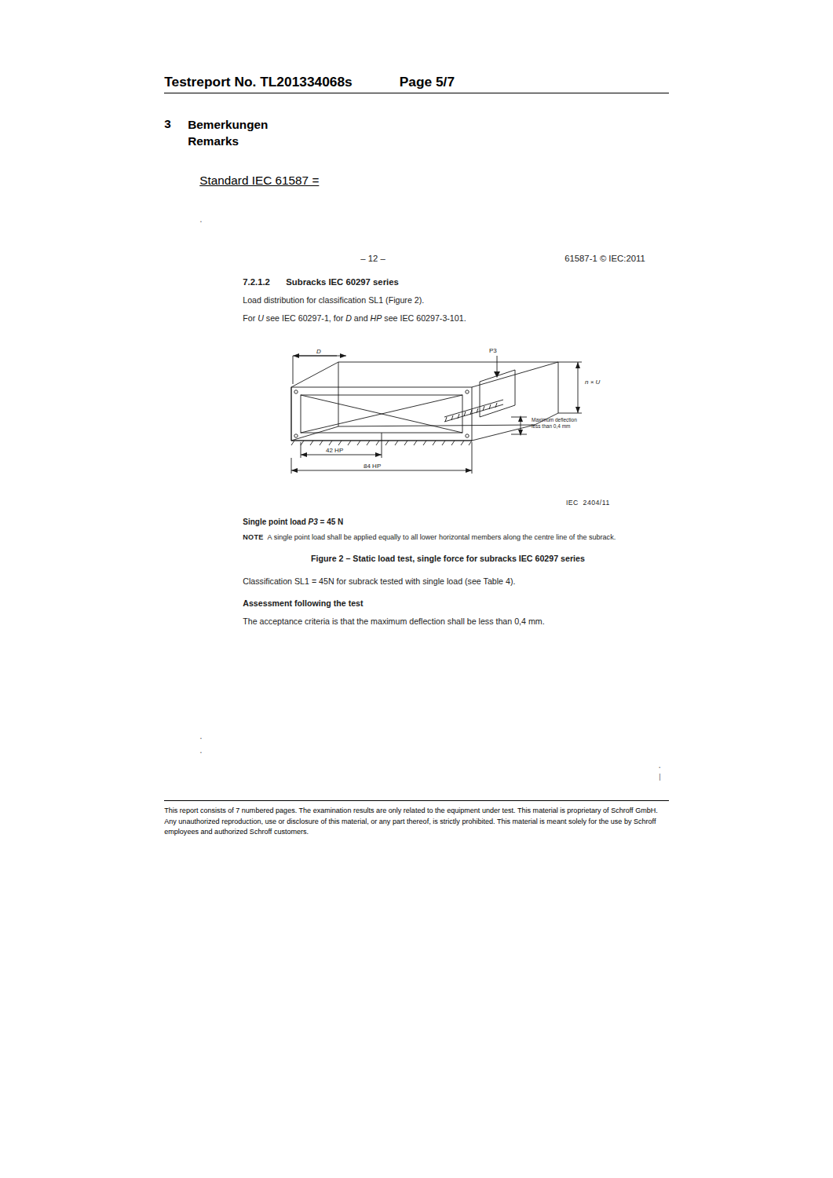Testreport No. TL201334068s Page 5/7
3
Bemerkungen
Remarks
Standard IEC 61587 =
.
– 12 – 61587-1 © IEC:2011
7.2.1.2 Subracks IEC 60297 series
Load distribution for classification SL1 (Figure 2).
For U see IEC 60297-1, for D and HP see IEC 60297-3-101.
D P3 n × U 42 HP 84 HP Maximum deflection less than 0,4 mm
IEC 2404/11
Single point load P3 = 45 N
NOTE A single point load shall be applied equally to all lower horizontal members along the centre line of the subrack.
Figure 2 – Static load test, single force for subracks IEC 60297 series
Classification SL1 = 45N for subrack tested with single load (see Table 4).
Assessment following the test
The acceptance criteria is that the maximum deflection shall be less than 0,4 mm.
.
.
.
|
This report consists of 7 numbered pages. The examination results are only related to the equipment under test. This material is proprietary of Schroff GmbH. Any unauthorized reproduction, use or disclosure of this material, or any part thereof, is strictly prohibited. This material is meant solely for the use by Schroff employees and authorized Schroff customers.